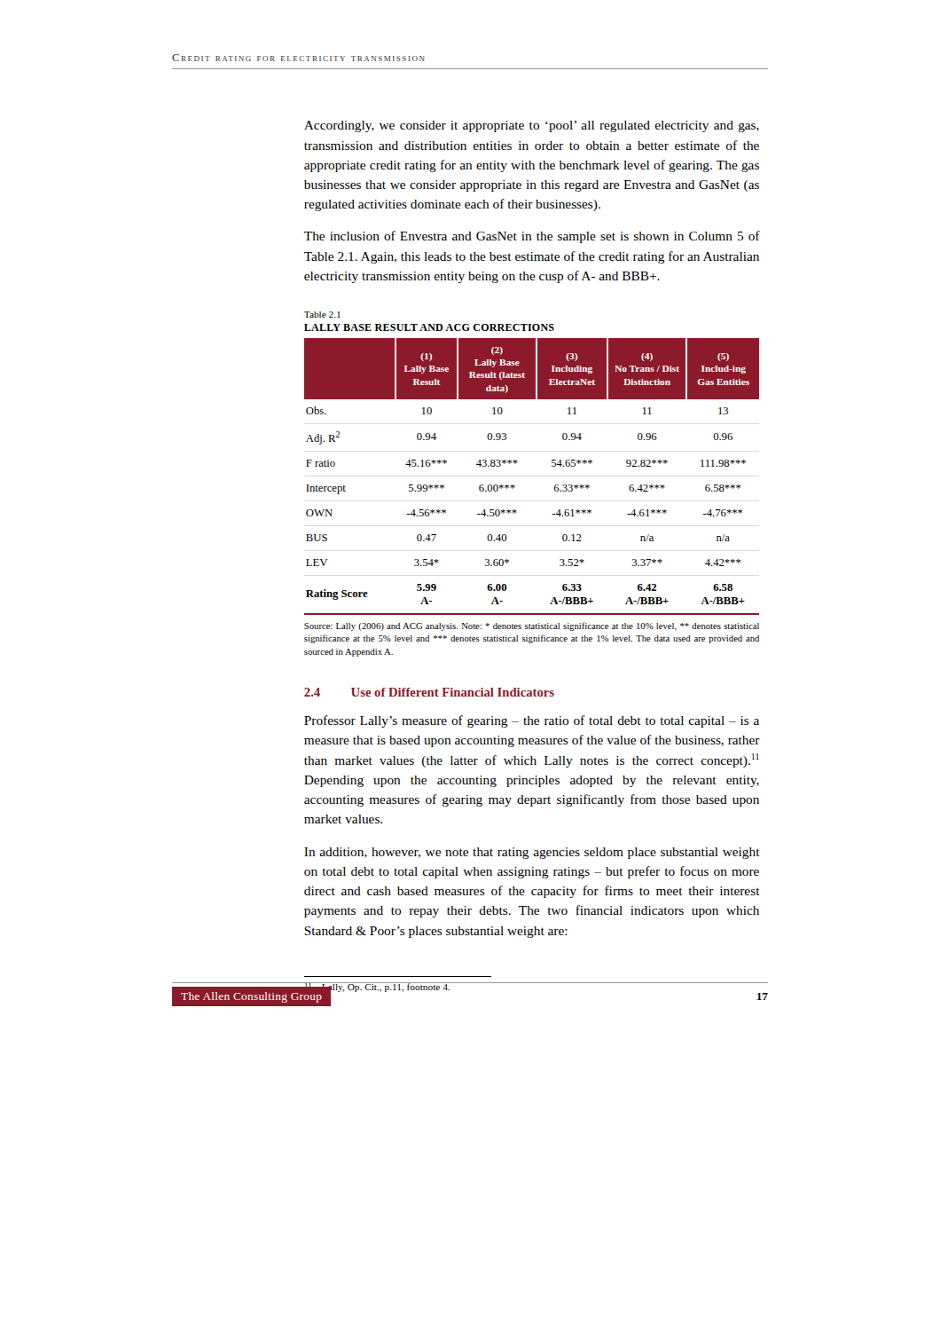Credit rating for electricity transmission
Accordingly, we consider it appropriate to ‘pool’ all regulated electricity and gas, transmission and distribution entities in order to obtain a better estimate of the appropriate credit rating for an entity with the benchmark level of gearing. The gas businesses that we consider appropriate in this regard are Envestra and GasNet (as regulated activities dominate each of their businesses).
The inclusion of Envestra and GasNet in the sample set is shown in Column 5 of Table 2.1. Again, this leads to the best estimate of the credit rating for an Australian electricity transmission entity being on the cusp of A- and BBB+.
Table 2.1
LALLY BASE RESULT AND ACG CORRECTIONS
| | (1) Lally Base Result | (2) Lally Base Result (latest data) | (3) Including ElectraNet | (4) No Trans / Dist Distinction | (5) Includ-ing Gas Entities |
| --- | --- | --- | --- | --- | --- |
| Obs. | 10 | 10 | 11 | 11 | 13 |
| Adj. R 2 | 0.94 | 0.93 | 0.94 | 0.96 | 0.96 |
| F ratio | 45.16*** | 43.83*** | 54.65*** | 92.82*** | 111.98*** |
| Intercept | 5.99*** | 6.00*** | 6.33*** | 6.42*** | 6.58*** |
| OWN | -4.56*** | -4.50*** | -4.61*** | -4.61*** | -4.76*** |
| BUS | 0.47 | 0.40 | 0.12 | n/a | n/a |
| LEV | 3.54* | 3.60* | 3.52* | 3.37** | 4.42*** |
| Rating Score | 5.99 A- | 6.00 A- | 6.33 A-/BBB+ | 6.42 A-/BBB+ | 6.58 A-/BBB+ |
Source: Lally (2006) and ACG analysis. Note: * denotes statistical significance at the 10% level, ** denotes statistical significance at the 5% level and *** denotes statistical significance at the 1% level. The data used are provided and sourced in Appendix A.
2.4 Use of Different Financial Indicators
Professor Lally’s measure of gearing – the ratio of total debt to total capital – is a measure that is based upon accounting measures of the value of the business, rather than market values (the latter of which Lally notes is the correct concept).11 Depending upon the accounting principles adopted by the relevant entity, accounting measures of gearing may depart significantly from those based upon market values.
In addition, however, we note that rating agencies seldom place substantial weight on total debt to total capital when assigning ratings – but prefer to focus on more direct and cash based measures of the capacity for firms to meet their interest payments and to repay their debts. The two financial indicators upon which Standard & Poor’s places substantial weight are:
11 Lally, Op. Cit., p.11, footnote 4.
The Allen Consulting Group
17